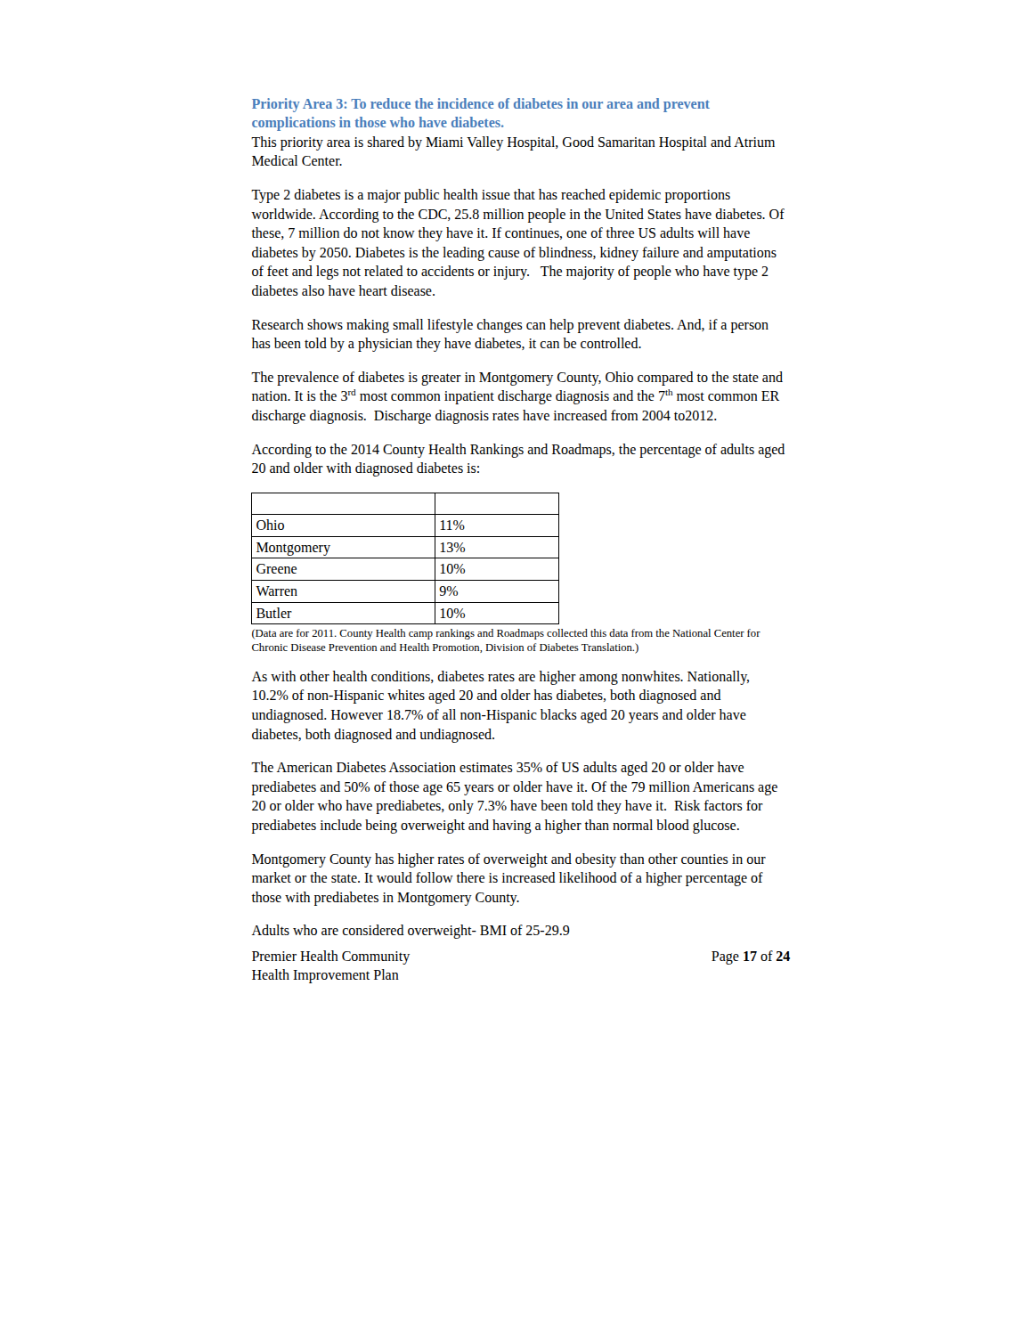Priority Area 3: To reduce the incidence of diabetes in our area and prevent complications in those who have diabetes.
This priority area is shared by Miami Valley Hospital, Good Samaritan Hospital and Atrium Medical Center.
Type 2 diabetes is a major public health issue that has reached epidemic proportions worldwide. According to the CDC, 25.8 million people in the United States have diabetes. Of these, 7 million do not know they have it. If continues, one of three US adults will have diabetes by 2050. Diabetes is the leading cause of blindness, kidney failure and amputations of feet and legs not related to accidents or injury. The majority of people who have type 2 diabetes also have heart disease.
Research shows making small lifestyle changes can help prevent diabetes. And, if a person has been told by a physician they have diabetes, it can be controlled.
The prevalence of diabetes is greater in Montgomery County, Ohio compared to the state and nation. It is the 3rd most common inpatient discharge diagnosis and the 7th most common ER discharge diagnosis. Discharge diagnosis rates have increased from 2004 to2012.
According to the 2014 County Health Rankings and Roadmaps, the percentage of adults aged 20 and older with diagnosed diabetes is:
| Ohio | 11% |
| Montgomery | 13% |
| Greene | 10% |
| Warren | 9% |
| Butler | 10% |
(Data are for 2011. County Health camp rankings and Roadmaps collected this data from the National Center for Chronic Disease Prevention and Health Promotion, Division of Diabetes Translation.)
As with other health conditions, diabetes rates are higher among nonwhites. Nationally, 10.2% of non-Hispanic whites aged 20 and older has diabetes, both diagnosed and undiagnosed. However 18.7% of all non-Hispanic blacks aged 20 years and older have diabetes, both diagnosed and undiagnosed.
The American Diabetes Association estimates 35% of US adults aged 20 or older have prediabetes and 50% of those age 65 years or older have it. Of the 79 million Americans age 20 or older who have prediabetes, only 7.3% have been told they have it. Risk factors for prediabetes include being overweight and having a higher than normal blood glucose.
Montgomery County has higher rates of overweight and obesity than other counties in our market or the state. It would follow there is increased likelihood of a higher percentage of those with prediabetes in Montgomery County.
Adults who are considered overweight- BMI of 25-29.9
Premier Health Community
Health Improvement Plan
Page 17 of 24